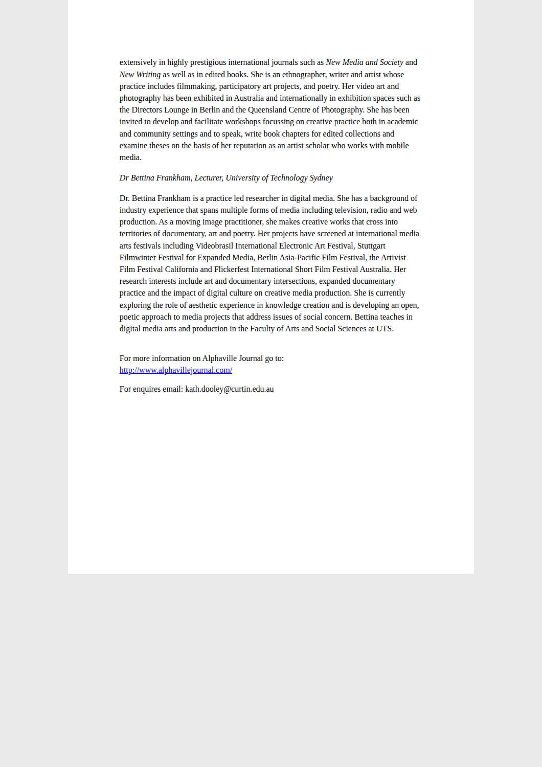extensively in highly prestigious international journals such as New Media and Society and New Writing as well as in edited books. She is an ethnographer, writer and artist whose practice includes filmmaking, participatory art projects, and poetry. Her video art and photography has been exhibited in Australia and internationally in exhibition spaces such as the Directors Lounge in Berlin and the Queensland Centre of Photography. She has been invited to develop and facilitate workshops focussing on creative practice both in academic and community settings and to speak, write book chapters for edited collections and examine theses on the basis of her reputation as an artist scholar who works with mobile media.
Dr Bettina Frankham, Lecturer, University of Technology Sydney
Dr. Bettina Frankham is a practice led researcher in digital media. She has a background of industry experience that spans multiple forms of media including television, radio and web production. As a moving image practitioner, she makes creative works that cross into territories of documentary, art and poetry. Her projects have screened at international media arts festivals including Videobrasil International Electronic Art Festival, Stuttgart Filmwinter Festival for Expanded Media, Berlin Asia-Pacific Film Festival, the Artivist Film Festival California and Flickerfest International Short Film Festival Australia. Her research interests include art and documentary intersections, expanded documentary practice and the impact of digital culture on creative media production. She is currently exploring the role of aesthetic experience in knowledge creation and is developing an open, poetic approach to media projects that address issues of social concern. Bettina teaches in digital media arts and production in the Faculty of Arts and Social Sciences at UTS.
For more information on Alphaville Journal go to:
http://www.alphavillejournal.com/
For enquires email: kath.dooley@curtin.edu.au